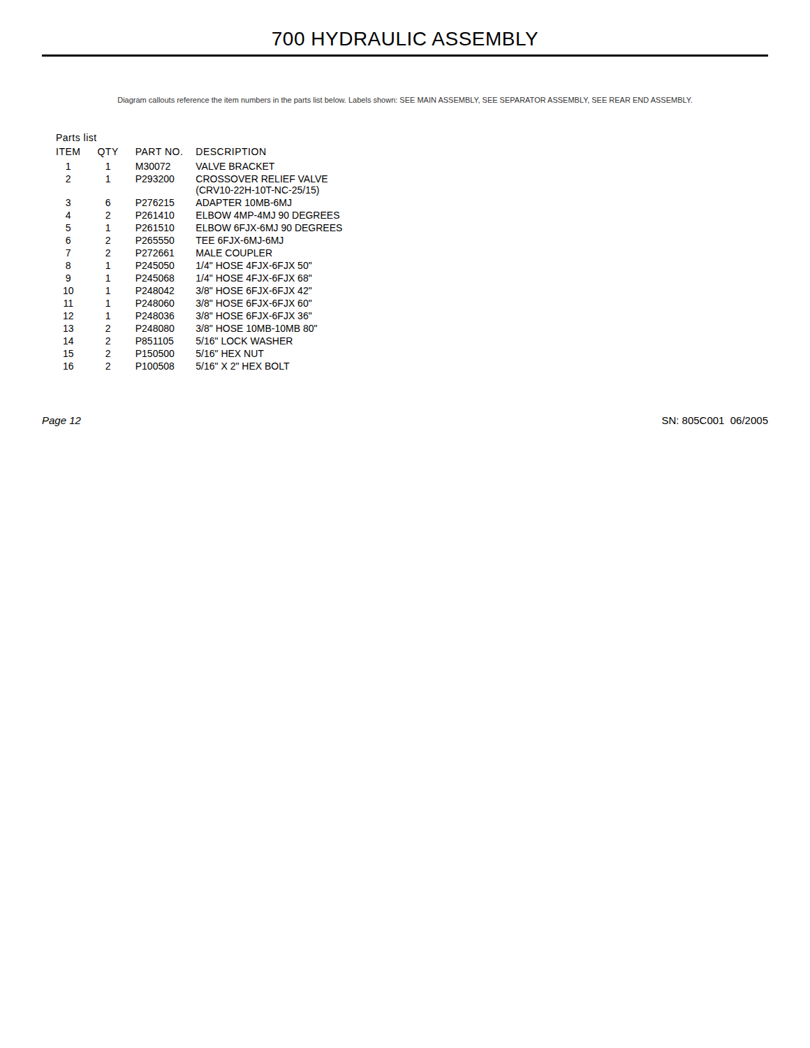700 HYDRAULIC ASSEMBLY
Diagram callouts reference the item numbers in the parts list below. Labels shown: SEE MAIN ASSEMBLY, SEE SEPARATOR ASSEMBLY, SEE REAR END ASSEMBLY.
Parts list
| ITEM | QTY | PART NO. | DESCRIPTION |
| --- | --- | --- | --- |
| 1 | 1 | M30072 | VALVE BRACKET |
| 2 | 1 | P293200 | CROSSOVER RELIEF VALVE (CRV10-22H-10T-NC-25/15) |
| 3 | 6 | P276215 | ADAPTER 10MB-6MJ |
| 4 | 2 | P261410 | ELBOW 4MP-4MJ 90 DEGREES |
| 5 | 1 | P261510 | ELBOW 6FJX-6MJ 90 DEGREES |
| 6 | 2 | P265550 | TEE 6FJX-6MJ-6MJ |
| 7 | 2 | P272661 | MALE COUPLER |
| 8 | 1 | P245050 | 1/4" HOSE 4FJX-6FJX 50" |
| 9 | 1 | P245068 | 1/4" HOSE 4FJX-6FJX 68" |
| 10 | 1 | P248042 | 3/8" HOSE 6FJX-6FJX 42" |
| 11 | 1 | P248060 | 3/8" HOSE 6FJX-6FJX 60" |
| 12 | 1 | P248036 | 3/8" HOSE 6FJX-6FJX 36" |
| 13 | 2 | P248080 | 3/8" HOSE 10MB-10MB 80" |
| 14 | 2 | P851105 | 5/16" LOCK WASHER |
| 15 | 2 | P150500 | 5/16" HEX NUT |
| 16 | 2 | P100508 | 5/16" X 2" HEX BOLT |
Page 12 SN: 805C001 06/2005